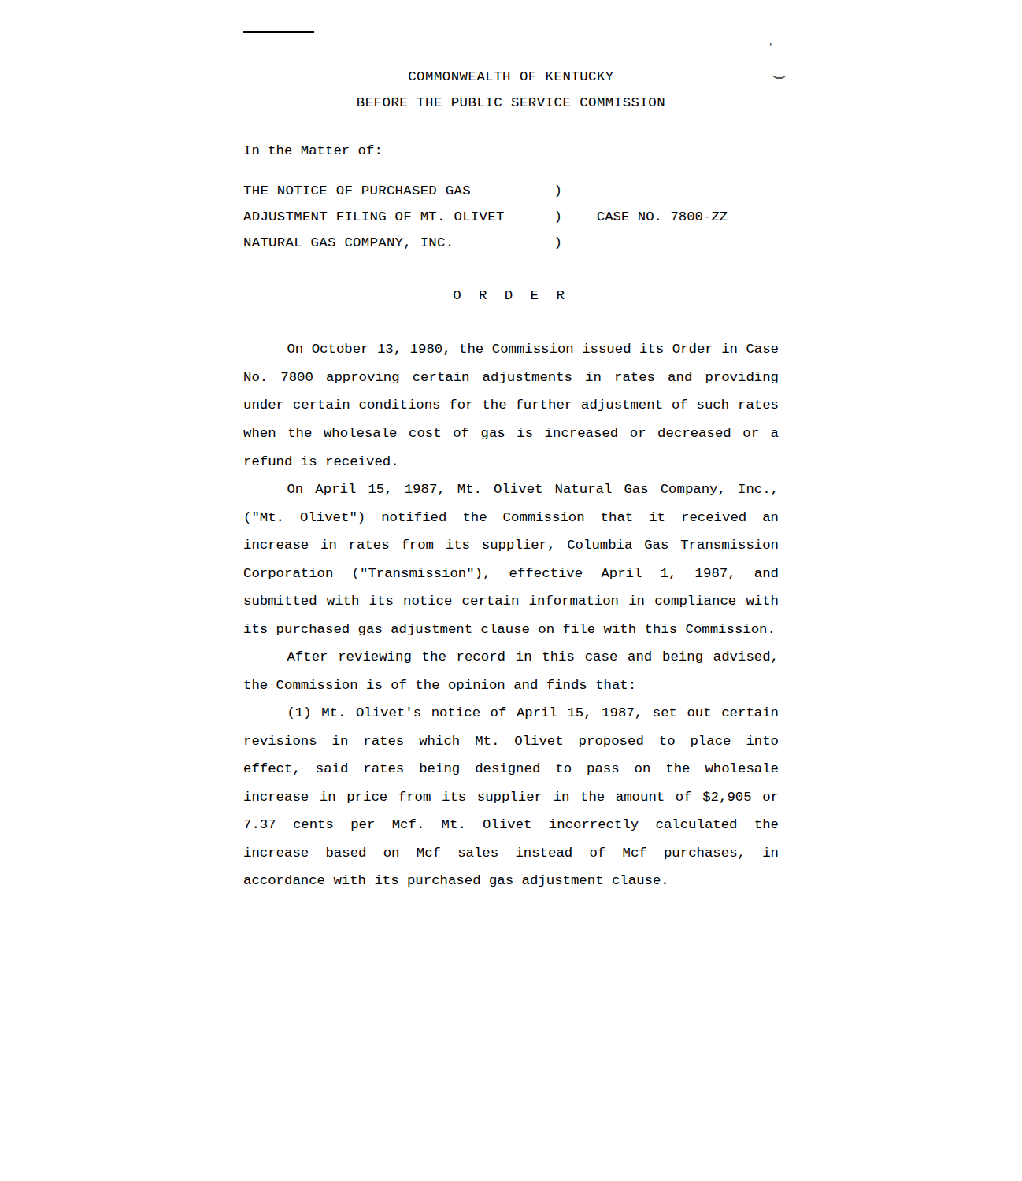' ⌣
COMMONWEALTH OF KENTUCKY
BEFORE THE PUBLIC SERVICE COMMISSION
In the Matter of:
| THE NOTICE OF PURCHASED GAS | ) | |
| ADJUSTMENT FILING OF MT. OLIVET | ) | CASE NO. 7800-ZZ |
| NATURAL GAS COMPANY, INC. | ) | |
O R D E R
On October 13, 1980, the Commission issued its Order in Case No. 7800 approving certain adjustments in rates and providing under certain conditions for the further adjustment of such rates when the wholesale cost of gas is increased or decreased or a refund is received.
On April 15, 1987, Mt. Olivet Natural Gas Company, Inc., ("Mt. Olivet") notified the Commission that it received an increase in rates from its supplier, Columbia Gas Transmission Corporation ("Transmission"), effective April 1, 1987, and submitted with its notice certain information in compliance with its purchased gas adjustment clause on file with this Commission.
After reviewing the record in this case and being advised, the Commission is of the opinion and finds that:
(1) Mt. Olivet's notice of April 15, 1987, set out certain revisions in rates which Mt. Olivet proposed to place into effect, said rates being designed to pass on the wholesale increase in price from its supplier in the amount of $2,905 or 7.37 cents per Mcf. Mt. Olivet incorrectly calculated the increase based on Mcf sales instead of Mcf purchases, in accordance with its purchased gas adjustment clause.